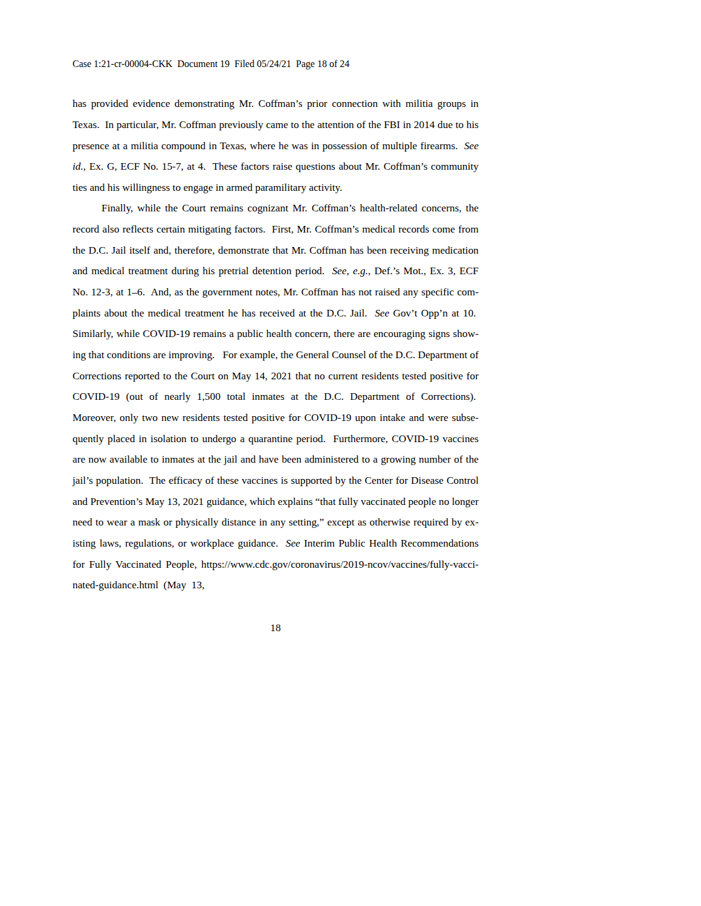Case 1:21-cr-00004-CKK Document 19 Filed 05/24/21 Page 18 of 24
has provided evidence demonstrating Mr. Coffman’s prior connection with militia groups in Texas. In particular, Mr. Coffman previously came to the attention of the FBI in 2014 due to his presence at a militia compound in Texas, where he was in possession of multiple firearms. See id., Ex. G, ECF No. 15-7, at 4. These factors raise questions about Mr. Coffman’s community ties and his willingness to engage in armed paramilitary activity.
Finally, while the Court remains cognizant Mr. Coffman’s health-related concerns, the record also reflects certain mitigating factors. First, Mr. Coffman’s medical records come from the D.C. Jail itself and, therefore, demonstrate that Mr. Coffman has been receiving medication and medical treatment during his pretrial detention period. See, e.g., Def.’s Mot., Ex. 3, ECF No. 12-3, at 1–6. And, as the government notes, Mr. Coffman has not raised any specific complaints about the medical treatment he has received at the D.C. Jail. See Gov’t Opp’n at 10. Similarly, while COVID-19 remains a public health concern, there are encouraging signs showing that conditions are improving. For example, the General Counsel of the D.C. Department of Corrections reported to the Court on May 14, 2021 that no current residents tested positive for COVID-19 (out of nearly 1,500 total inmates at the D.C. Department of Corrections). Moreover, only two new residents tested positive for COVID-19 upon intake and were subsequently placed in isolation to undergo a quarantine period. Furthermore, COVID-19 vaccines are now available to inmates at the jail and have been administered to a growing number of the jail’s population. The efficacy of these vaccines is supported by the Center for Disease Control and Prevention’s May 13, 2021 guidance, which explains “that fully vaccinated people no longer need to wear a mask or physically distance in any setting,” except as otherwise required by existing laws, regulations, or workplace guidance. See Interim Public Health Recommendations for Fully Vaccinated People, https://www.cdc.gov/coronavirus/2019-ncov/vaccines/fully-vaccinated-guidance.html (May 13,
18